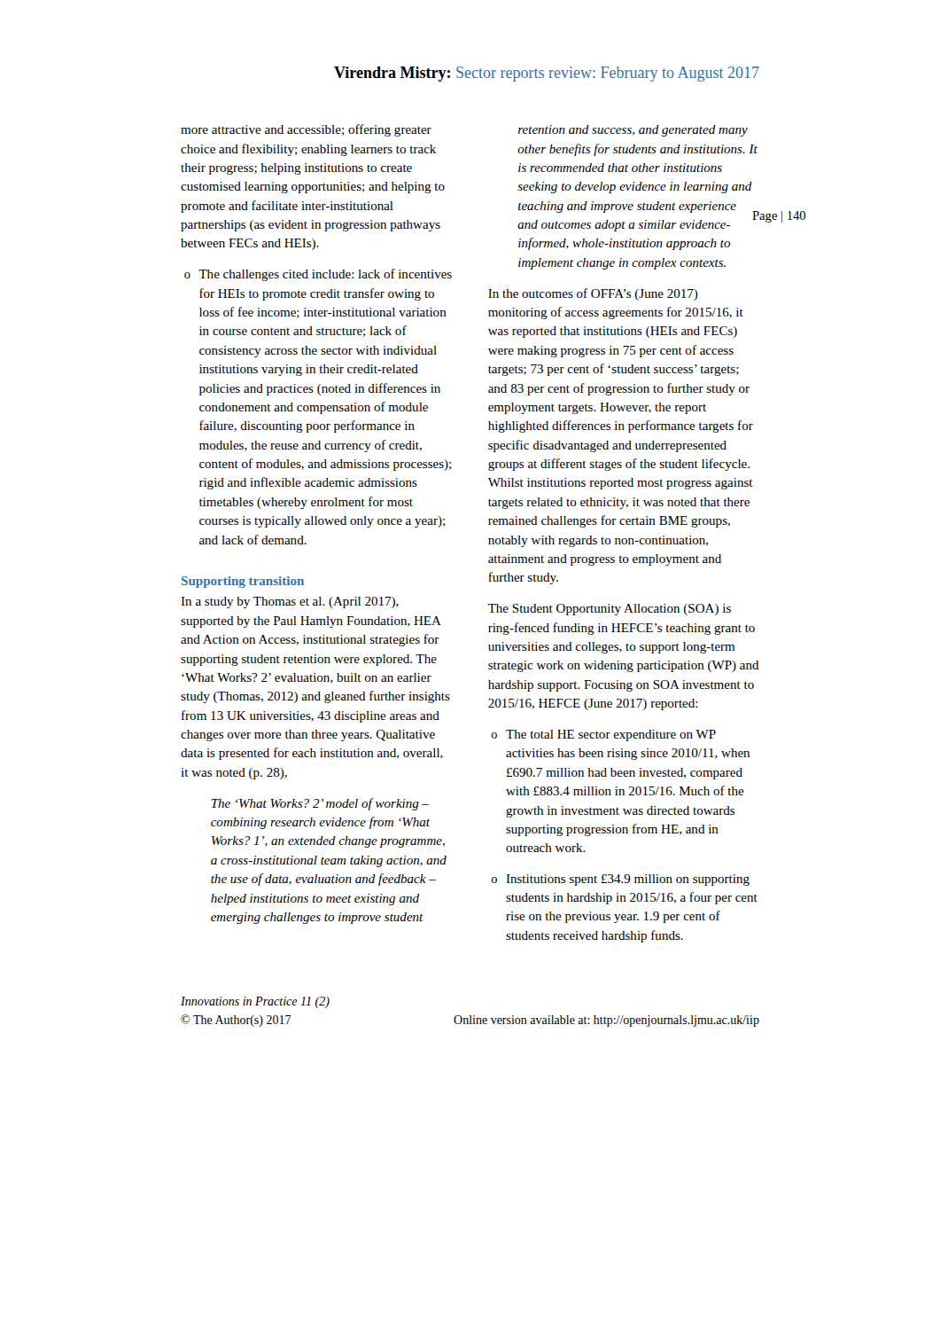Virendra Mistry: Sector reports review: February to August 2017
Page | 140
more attractive and accessible; offering greater choice and flexibility; enabling learners to track their progress; helping institutions to create customised learning opportunities; and helping to promote and facilitate inter-institutional partnerships (as evident in progression pathways between FECs and HEIs).
The challenges cited include: lack of incentives for HEIs to promote credit transfer owing to loss of fee income; inter-institutional variation in course content and structure; lack of consistency across the sector with individual institutions varying in their credit-related policies and practices (noted in differences in condonement and compensation of module failure, discounting poor performance in modules, the reuse and currency of credit, content of modules, and admissions processes); rigid and inflexible academic admissions timetables (whereby enrolment for most courses is typically allowed only once a year); and lack of demand.
Supporting transition
In a study by Thomas et al. (April 2017), supported by the Paul Hamlyn Foundation, HEA and Action on Access, institutional strategies for supporting student retention were explored. The ‘What Works? 2’ evaluation, built on an earlier study (Thomas, 2012) and gleaned further insights from 13 UK universities, 43 discipline areas and changes over more than three years. Qualitative data is presented for each institution and, overall, it was noted (p. 28),
The ‘What Works? 2’ model of working – combining research evidence from ‘What Works? 1’, an extended change programme, a cross-institutional team taking action, and the use of data, evaluation and feedback – helped institutions to meet existing and emerging challenges to improve student retention and success, and generated many other benefits for students and institutions. It is recommended that other institutions seeking to develop evidence in learning and teaching and improve student experience and outcomes adopt a similar evidence-informed, whole-institution approach to implement change in complex contexts.
In the outcomes of OFFA’s (June 2017) monitoring of access agreements for 2015/16, it was reported that institutions (HEIs and FECs) were making progress in 75 per cent of access targets; 73 per cent of ‘student success’ targets; and 83 per cent of progression to further study or employment targets. However, the report highlighted differences in performance targets for specific disadvantaged and underrepresented groups at different stages of the student lifecycle. Whilst institutions reported most progress against targets related to ethnicity, it was noted that there remained challenges for certain BME groups, notably with regards to non-continuation, attainment and progress to employment and further study.
The Student Opportunity Allocation (SOA) is ring-fenced funding in HEFCE’s teaching grant to universities and colleges, to support long-term strategic work on widening participation (WP) and hardship support. Focusing on SOA investment to 2015/16, HEFCE (June 2017) reported:
The total HE sector expenditure on WP activities has been rising since 2010/11, when £690.7 million had been invested, compared with £883.4 million in 2015/16. Much of the growth in investment was directed towards supporting progression from HE, and in outreach work.
Institutions spent £34.9 million on supporting students in hardship in 2015/16, a four per cent rise on the previous year. 1.9 per cent of students received hardship funds.
Innovations in Practice 11 (2)
© The Author(s) 2017 Online version available at: http://openjournals.ljmu.ac.uk/iip